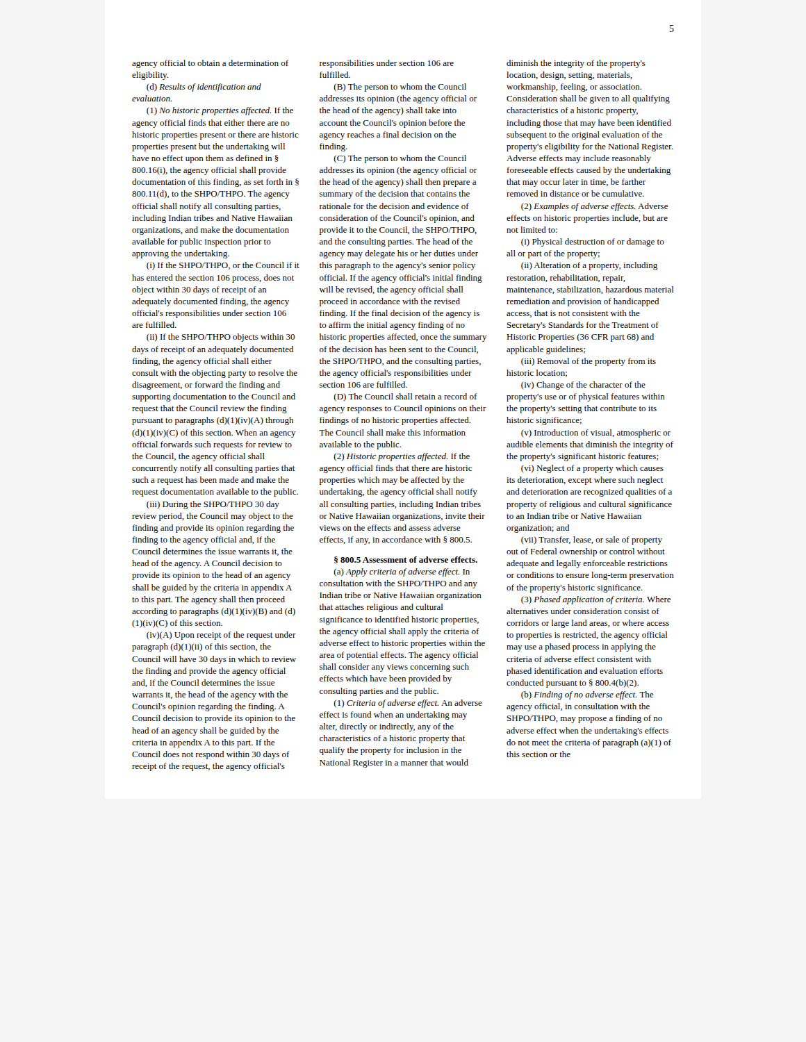5
agency official to obtain a determination of eligibility.
(d) Results of identification and evaluation.
(1) No historic properties affected. If the agency official finds that either there are no historic properties present or there are historic properties present but the undertaking will have no effect upon them as defined in § 800.16(i), the agency official shall provide documentation of this finding, as set forth in § 800.11(d), to the SHPO/THPO. The agency official shall notify all consulting parties, including Indian tribes and Native Hawaiian organizations, and make the documentation available for public inspection prior to approving the undertaking.
(i) If the SHPO/THPO, or the Council if it has entered the section 106 process, does not object within 30 days of receipt of an adequately documented finding, the agency official's responsibilities under section 106 are fulfilled.
(ii) If the SHPO/THPO objects within 30 days of receipt of an adequately documented finding, the agency official shall either consult with the objecting party to resolve the disagreement, or forward the finding and supporting documentation to the Council and request that the Council review the finding pursuant to paragraphs (d)(1)(iv)(A) through (d)(1)(iv)(C) of this section. When an agency official forwards such requests for review to the Council, the agency official shall concurrently notify all consulting parties that such a request has been made and make the request documentation available to the public.
(iii) During the SHPO/THPO 30 day review period, the Council may object to the finding and provide its opinion regarding the finding to the agency official and, if the Council determines the issue warrants it, the head of the agency. A Council decision to provide its opinion to the head of an agency shall be guided by the criteria in appendix A to this part. The agency shall then proceed according to paragraphs (d)(1)(iv)(B) and (d)(1)(iv)(C) of this section.
(iv)(A) Upon receipt of the request under paragraph (d)(1)(ii) of this section, the Council will have 30 days in which to review the finding and provide the agency official and, if the Council determines the issue warrants it, the head of the agency with the Council's opinion regarding the finding. A Council decision to provide its opinion to the head of an agency shall be guided by the criteria in appendix A to this part. If the Council does not respond within 30 days of receipt of the request, the agency official's responsibilities under section 106 are fulfilled.
(B) The person to whom the Council addresses its opinion (the agency official or the head of the agency) shall take into account the Council's opinion before the agency reaches a final decision on the finding.
(C) The person to whom the Council addresses its opinion (the agency official or the head of the agency) shall then prepare a summary of the decision that contains the rationale for the decision and evidence of consideration of the Council's opinion, and provide it to the Council, the SHPO/THPO, and the consulting parties. The head of the agency may delegate his or her duties under this paragraph to the agency's senior policy official. If the agency official's initial finding will be revised, the agency official shall proceed in accordance with the revised finding. If the final decision of the agency is to affirm the initial agency finding of no historic properties affected, once the summary of the decision has been sent to the Council, the SHPO/THPO, and the consulting parties, the agency official's responsibilities under section 106 are fulfilled.
(D) The Council shall retain a record of agency responses to Council opinions on their findings of no historic properties affected. The Council shall make this information available to the public.
(2) Historic properties affected. If the agency official finds that there are historic properties which may be affected by the undertaking, the agency official shall notify all consulting parties, including Indian tribes or Native Hawaiian organizations, invite their views on the effects and assess adverse effects, if any, in accordance with § 800.5.
§ 800.5 Assessment of adverse effects.
(a) Apply criteria of adverse effect. In consultation with the SHPO/THPO and any Indian tribe or Native Hawaiian organization that attaches religious and cultural significance to identified historic properties, the agency official shall apply the criteria of adverse effect to historic properties within the area of potential effects. The agency official shall consider any views concerning such effects which have been provided by consulting parties and the public.
(1) Criteria of adverse effect. An adverse effect is found when an undertaking may alter, directly or indirectly, any of the characteristics of a historic property that qualify the property for inclusion in the National Register in a manner that would diminish the integrity of the property's location, design, setting, materials, workmanship, feeling, or association. Consideration shall be given to all qualifying characteristics of a historic property, including those that may have been identified subsequent to the original evaluation of the property's eligibility for the National Register. Adverse effects may include reasonably foreseeable effects caused by the undertaking that may occur later in time, be farther removed in distance or be cumulative.
(2) Examples of adverse effects. Adverse effects on historic properties include, but are not limited to:
(i) Physical destruction of or damage to all or part of the property;
(ii) Alteration of a property, including restoration, rehabilitation, repair, maintenance, stabilization, hazardous material remediation and provision of handicapped access, that is not consistent with the Secretary's Standards for the Treatment of Historic Properties (36 CFR part 68) and applicable guidelines;
(iii) Removal of the property from its historic location;
(iv) Change of the character of the property's use or of physical features within the property's setting that contribute to its historic significance;
(v) Introduction of visual, atmospheric or audible elements that diminish the integrity of the property's significant historic features;
(vi) Neglect of a property which causes its deterioration, except where such neglect and deterioration are recognized qualities of a property of religious and cultural significance to an Indian tribe or Native Hawaiian organization; and
(vii) Transfer, lease, or sale of property out of Federal ownership or control without adequate and legally enforceable restrictions or conditions to ensure long-term preservation of the property's historic significance.
(3) Phased application of criteria. Where alternatives under consideration consist of corridors or large land areas, or where access to properties is restricted, the agency official may use a phased process in applying the criteria of adverse effect consistent with phased identification and evaluation efforts conducted pursuant to § 800.4(b)(2).
(b) Finding of no adverse effect. The agency official, in consultation with the SHPO/THPO, may propose a finding of no adverse effect when the undertaking's effects do not meet the criteria of paragraph (a)(1) of this section or the